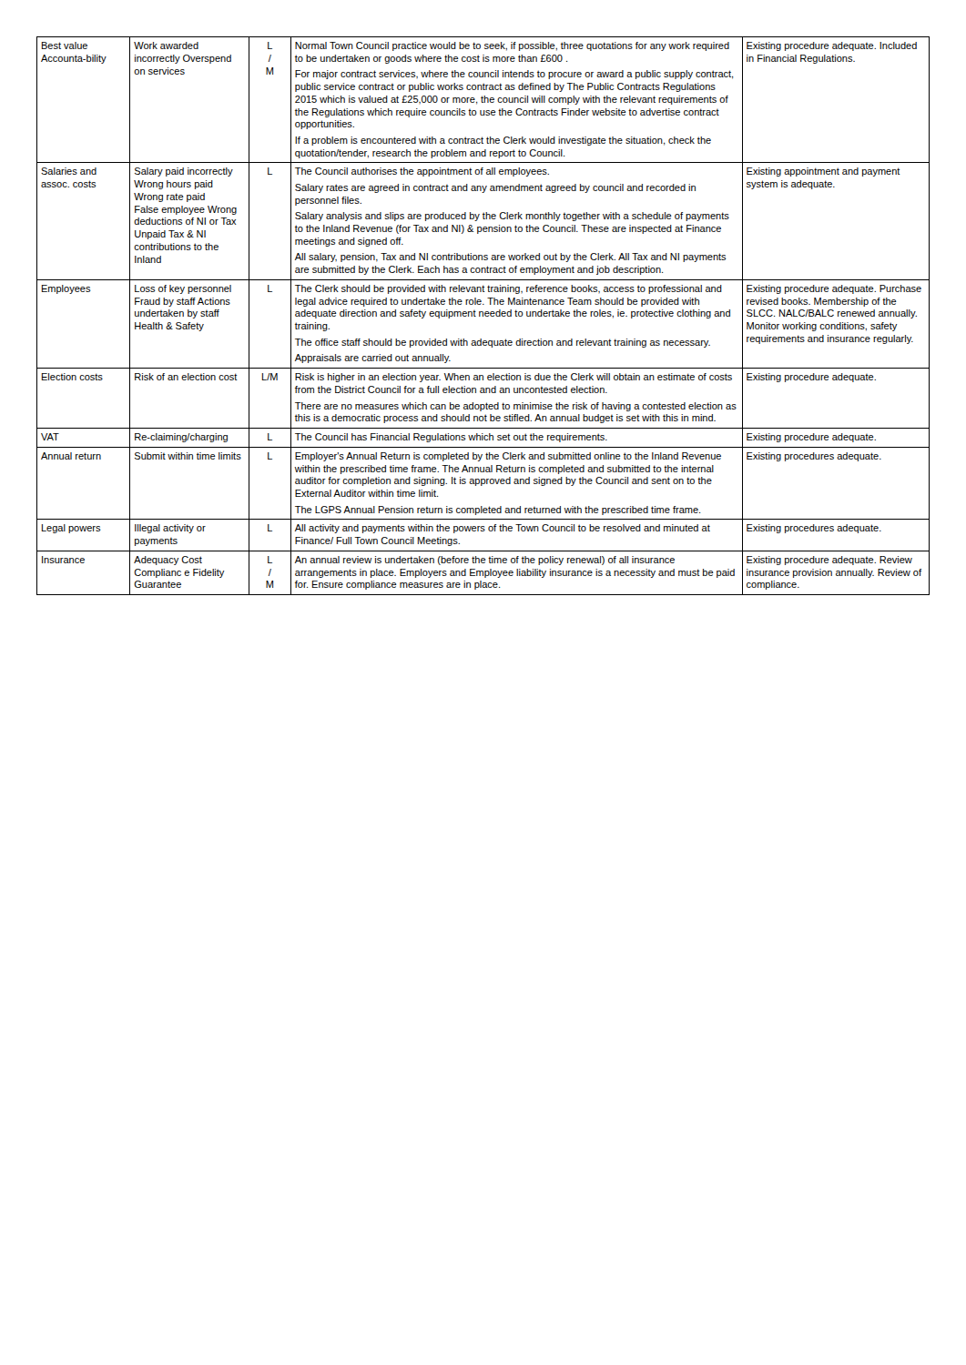| Best value Accounta-bility | Work awarded incorrectly Overspend on services | L / M | Normal Town Council practice would be to seek, if possible, three quotations for any work required to be undertaken or goods where the cost is more than £600 . For major contract services, where the council intends to procure or award a public supply contract, public service contract or public works contract as defined by The Public Contracts Regulations 2015 which is valued at £25,000 or more, the council will comply with the relevant requirements of the Regulations which require councils to use the Contracts Finder website to advertise contract opportunities. If a problem is encountered with a contract the Clerk would investigate the situation, check the quotation/tender, research the problem and report to Council. | Existing procedure adequate. Included in Financial Regulations. |
| Salaries and assoc. costs | Salary paid incorrectly Wrong hours paid Wrong rate paid False employee Wrong deductions of NI or Tax Unpaid Tax & NI contributions to the Inland | L | The Council authorises the appointment of all employees. Salary rates are agreed in contract and any amendment agreed by council and recorded in personnel files. Salary analysis and slips are produced by the Clerk monthly together with a schedule of payments to the Inland Revenue (for Tax and NI) & pension to the Council. These are inspected at Finance meetings and signed off. All salary, pension, Tax and NI contributions are worked out by the Clerk. All Tax and NI payments are submitted by the Clerk. Each has a contract of employment and job description. | Existing appointment and payment system is adequate. |
| Employees | Loss of key personnel Fraud by staff Actions undertaken by staff Health & Safety | L | The Clerk should be provided with relevant training, reference books, access to professional and legal advice required to undertake the role. The Maintenance Team should be provided with adequate direction and safety equipment needed to undertake the roles, ie. protective clothing and training. The office staff should be provided with adequate direction and relevant training as necessary. Appraisals are carried out annually. | Existing procedure adequate. Purchase revised books. Membership of the SLCC. NALC/BALC renewed annually. Monitor working conditions, safety requirements and insurance regularly. |
| Election costs | Risk of an election cost | L/M | Risk is higher in an election year. When an election is due the Clerk will obtain an estimate of costs from the District Council for a full election and an uncontested election. There are no measures which can be adopted to minimise the risk of having a contested election as this is a democratic process and should not be stifled. An annual budget is set with this in mind. | Existing procedure adequate. |
| VAT | Re-claiming/charging | L | The Council has Financial Regulations which set out the requirements. | Existing procedure adequate. |
| Annual return | Submit within time limits | L | Employer's Annual Return is completed by the Clerk and submitted online to the Inland Revenue within the prescribed time frame. The Annual Return is completed and submitted to the internal auditor for completion and signing. It is approved and signed by the Council and sent on to the External Auditor within time limit. The LGPS Annual Pension return is completed and returned with the prescribed time frame. | Existing procedures adequate. |
| Legal powers | Illegal activity or payments | L | All activity and payments within the powers of the Town Council to be resolved and minuted at Finance/ Full Town Council Meetings. | Existing procedures adequate. |
| Insurance | Adequacy Cost Complianc e Fidelity Guarantee | L / M | An annual review is undertaken (before the time of the policy renewal) of all insurance arrangements in place. Employers and Employee liability insurance is a necessity and must be paid for. Ensure compliance measures are in place. | Existing procedure adequate. Review insurance provision annually. Review of compliance. |